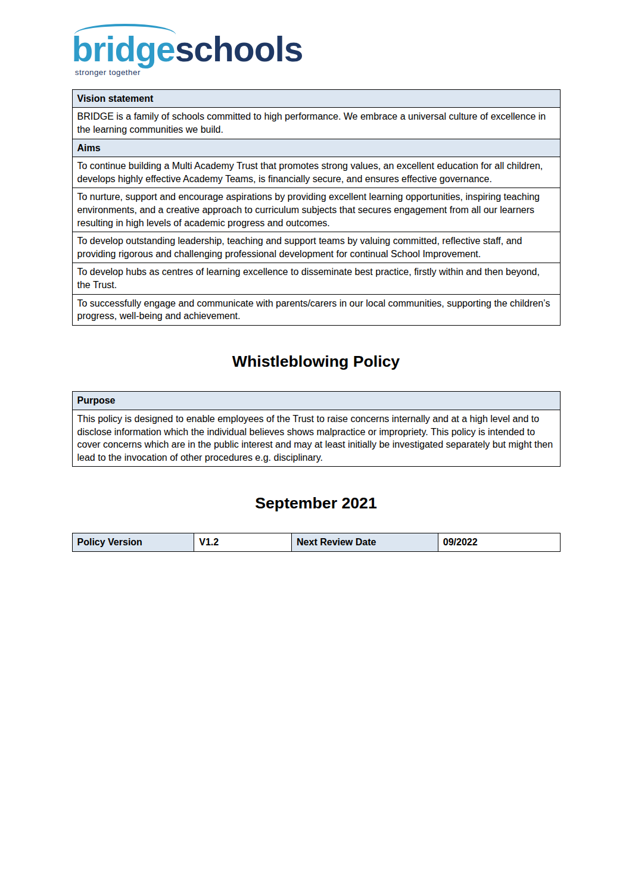bridge schools
stronger together
| Vision statement |
| --- |
| BRIDGE is a family of schools committed to high performance. We embrace a universal culture of excellence in the learning communities we build. |
| Aims |
| To continue building a Multi Academy Trust that promotes strong values, an excellent education for all children, develops highly effective Academy Teams, is financially secure, and ensures effective governance. |
| To nurture, support and encourage aspirations by providing excellent learning opportunities, inspiring teaching environments, and a creative approach to curriculum subjects that secures engagement from all our learners resulting in high levels of academic progress and outcomes. |
| To develop outstanding leadership, teaching and support teams by valuing committed, reflective staff, and providing rigorous and challenging professional development for continual School Improvement. |
| To develop hubs as centres of learning excellence to disseminate best practice, firstly within and then beyond, the Trust. |
| To successfully engage and communicate with parents/carers in our local communities, supporting the children’s progress, well-being and achievement. |
Whistleblowing Policy
| Purpose |
| --- |
| This policy is designed to enable employees of the Trust to raise concerns internally and at a high level and to disclose information which the individual believes shows malpractice or impropriety. This policy is intended to cover concerns which are in the public interest and may at least initially be investigated separately but might then lead to the invocation of other procedures e.g. disciplinary. |
September 2021
| Policy Version | V1.2 | Next Review Date | 09/2022 |